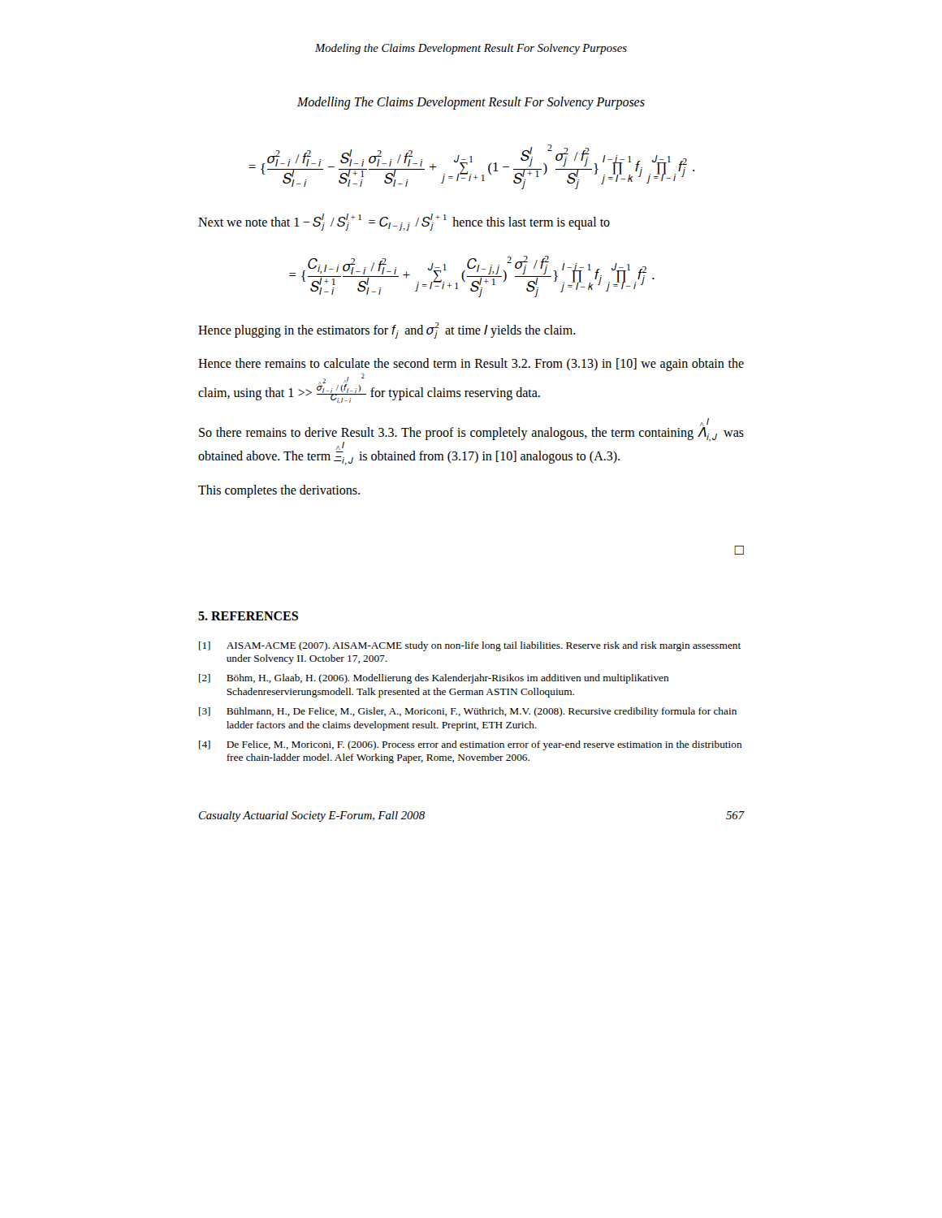Modeling the Claims Development Result For Solvency Purposes
Modelling The Claims Development Result For Solvency Purposes
= { σI−i2 / fI−i2 SI−iI − SI−iI SI−iI+1 σI−i2 / fI−i2 SI−iI + ∑ j=I−i+1 J−1 ( 1− SjI SjI+1 ) 2 σj2 / fj2 SjI } ∏ j=I−k I−i−1 fj ∏ j=I−i J−1 fj2 .
Next we note that 1− SjI / SjI+1 = CI−j,j / SjI+1 hence this last term is equal to
= { Ci,I−i SI−iI+1 σI−i2 / fI−i2 SI−iI + ∑ j=I−i+1 J−1 ( CI−j,j SjI+1 ) 2 σj2 / fj2 SjI } ∏ j=I−k I−i−1 fj ∏ j=I−i J−1 fj2 .
Hence plugging in the estimators for fj and σj2 at time I yields the claim.
Hence there remains to calculate the second term in Result 3.2. From (3.13) in [10] we again obtain the claim, using that 1>> σ^I−i2 / (f^I−iI) 2 Ci,I−i for typical claims reserving data.
So there remains to derive Result 3.3. The proof is completely analogous, the term containing Λ^i,JI was obtained above. The term Ξ^i,JI is obtained from (3.17) in [10] analogous to (A.3).
This completes the derivations.
□
5. REFERENCES
[1]
AISAM-ACME (2007). AISAM-ACME study on non-life long tail liabilities. Reserve risk and risk margin assessment under Solvency II. October 17, 2007.
[2]
Böhm, H., Glaab, H. (2006). Modellierung des Kalenderjahr-Risikos im additiven und multiplikativen Schadenreservierungsmodell. Talk presented at the German ASTIN Colloquium.
[3]
Bühlmann, H., De Felice, M., Gisler, A., Moriconi, F., Wüthrich, M.V. (2008). Recursive credibility formula for chain ladder factors and the claims development result. Preprint, ETH Zurich.
[4]
De Felice, M., Moriconi, F. (2006). Process error and estimation error of year-end reserve estimation in the distribution free chain-ladder model. Alef Working Paper, Rome, November 2006.
Casualty Actuarial Society E-Forum, Fall 2008 567